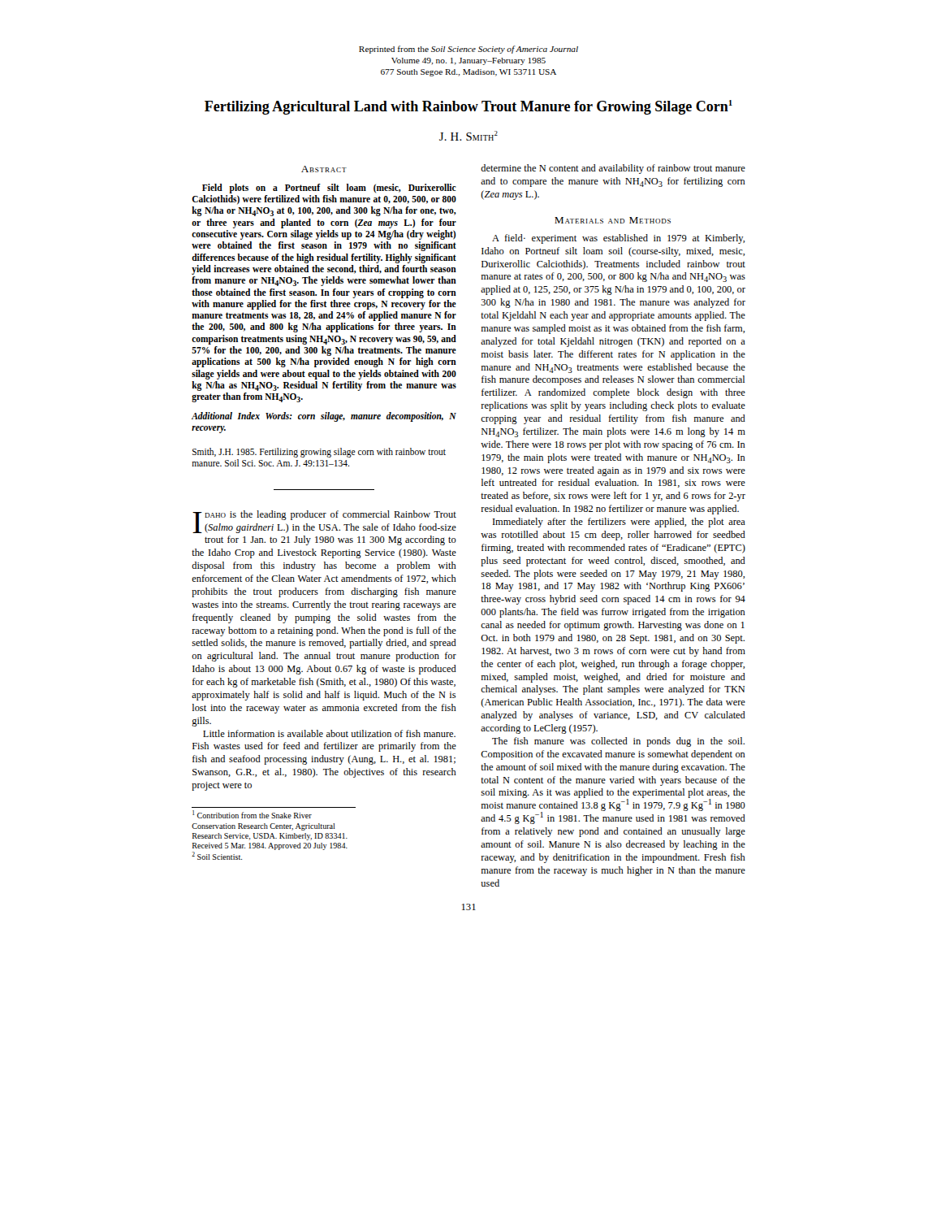Reprinted from the Soil Science Society of America Journal
Volume 49, no. 1, January–February 1985
677 South Segoe Rd., Madison, WI 53711 USA
Fertilizing Agricultural Land with Rainbow Trout Manure for Growing Silage Corn1
J. H. Smith2
Abstract
Field plots on a Portneuf silt loam (mesic, Durixerollic Calciothids) were fertilized with fish manure at 0, 200, 500, or 800 kg N/ha or NH4NO3 at 0, 100, 200, and 300 kg N/ha for one, two, or three years and planted to corn (Zea mays L.) for four consecutive years. Corn silage yields up to 24 Mg/ha (dry weight) were obtained the first season in 1979 with no significant differences because of the high residual fertility. Highly significant yield increases were obtained the second, third, and fourth season from manure or NH4NO3. The yields were somewhat lower than those obtained the first season. In four years of cropping to corn with manure applied for the first three crops, N recovery for the manure treatments was 18, 28, and 24% of applied manure N for the 200, 500, and 800 kg N/ha applications for three years. In comparison treatments using NH4NO3, N recovery was 90, 59, and 57% for the 100, 200, and 300 kg N/ha treatments. The manure applications at 500 kg N/ha provided enough N for high corn silage yields and were about equal to the yields obtained with 200 kg N/ha as NH4NO3. Residual N fertility from the manure was greater than from NH4NO3.
Additional Index Words: corn silage, manure decomposition, N recovery.
Smith, J.H. 1985. Fertilizing growing silage corn with rainbow trout manure. Soil Sci. Soc. Am. J. 49:131–134.
Idaho is the leading producer of commercial Rainbow Trout (Salmo gairdneri L.) in the USA. The sale of Idaho food-size trout for 1 Jan. to 21 July 1980 was 11 300 Mg according to the Idaho Crop and Livestock Reporting Service (1980). Waste disposal from this industry has become a problem with enforcement of the Clean Water Act amendments of 1972, which prohibits the trout producers from discharging fish manure wastes into the streams. Currently the trout rearing raceways are frequently cleaned by pumping the solid wastes from the raceway bottom to a retaining pond. When the pond is full of the settled solids, the manure is removed, partially dried, and spread on agricultural land. The annual trout manure production for Idaho is about 13 000 Mg. About 0.67 kg of waste is produced for each kg of marketable fish (Smith, et al., 1980) Of this waste, approximately half is solid and half is liquid. Much of the N is lost into the raceway water as ammonia excreted from the fish gills.
Little information is available about utilization of fish manure. Fish wastes used for feed and fertilizer are primarily from the fish and seafood processing industry (Aung, L. H., et al. 1981; Swanson, G.R., et al., 1980). The objectives of this research project were to
1 Contribution from the Snake River Conservation Research Center, Agricultural Research Service, USDA. Kimberly, ID 83341. Received 5 Mar. 1984. Approved 20 July 1984.
2 Soil Scientist.
determine the N content and availability of rainbow trout manure and to compare the manure with NH4NO3 for fertilizing corn (Zea mays L.).
Materials and Methods
A field· experiment was established in 1979 at Kimberly, Idaho on Portneuf silt loam soil (course-silty, mixed, mesic, Durixerollic Calciothids). Treatments included rainbow trout manure at rates of 0, 200, 500, or 800 kg N/ha and NH4NO3 was applied at 0, 125, 250, or 375 kg N/ha in 1979 and 0, 100, 200, or 300 kg N/ha in 1980 and 1981. The manure was analyzed for total Kjeldahl N each year and appropriate amounts applied. The manure was sampled moist as it was obtained from the fish farm, analyzed for total Kjeldahl nitrogen (TKN) and reported on a moist basis later. The different rates for N application in the manure and NH4NO3 treatments were established because the fish manure decomposes and releases N slower than commercial fertilizer. A randomized complete block design with three replications was split by years including check plots to evaluate cropping year and residual fertility from fish manure and NH4NO3 fertilizer. The main plots were 14.6 m long by 14 m wide. There were 18 rows per plot with row spacing of 76 cm. In 1979, the main plots were treated with manure or NH4NO3. In 1980, 12 rows were treated again as in 1979 and six rows were left untreated for residual evaluation. In 1981, six rows were treated as before, six rows were left for 1 yr, and 6 rows for 2-yr residual evaluation. In 1982 no fertilizer or manure was applied.
Immediately after the fertilizers were applied, the plot area was rototilled about 15 cm deep, roller harrowed for seedbed firming, treated with recommended rates of “Eradicane” (EPTC) plus seed protectant for weed control, disced, smoothed, and seeded. The plots were seeded on 17 May 1979, 21 May 1980, 18 May 1981, and 17 May 1982 with ‘Northrup King PX606’ three-way cross hybrid seed corn spaced 14 cm in rows for 94 000 plants/ha. The field was furrow irrigated from the irrigation canal as needed for optimum growth. Harvesting was done on 1 Oct. in both 1979 and 1980, on 28 Sept. 1981, and on 30 Sept. 1982. At harvest, two 3 m rows of corn were cut by hand from the center of each plot, weighed, run through a forage chopper, mixed, sampled moist, weighed, and dried for moisture and chemical analyses. The plant samples were analyzed for TKN (American Public Health Association, Inc., 1971). The data were analyzed by analyses of variance, LSD, and CV calculated according to LeClerg (1957).
The fish manure was collected in ponds dug in the soil. Composition of the excavated manure is somewhat dependent on the amount of soil mixed with the manure during excavation. The total N content of the manure varied with years because of the soil mixing. As it was applied to the experimental plot areas, the moist manure contained 13.8 g Kg−1 in 1979, 7.9 g Kg−1 in 1980 and 4.5 g Kg−1 in 1981. The manure used in 1981 was removed from a relatively new pond and contained an unusually large amount of soil. Manure N is also decreased by leaching in the raceway, and by denitrification in the impoundment. Fresh fish manure from the raceway is much higher in N than the manure used
131